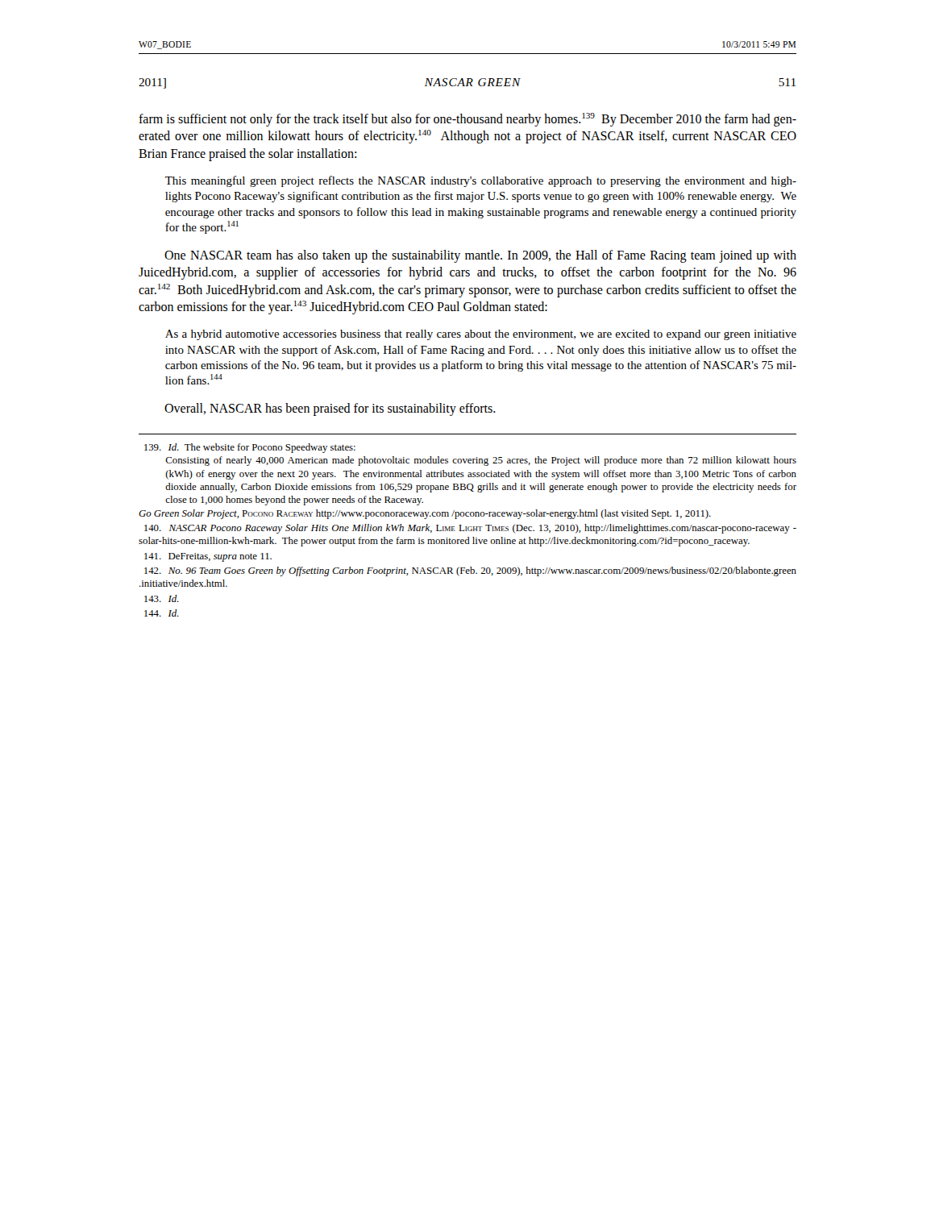W07_BODIE 10/3/2011 5:49 PM
2011] NASCAR GREEN 511
farm is sufficient not only for the track itself but also for one-thousand nearby homes.139 By December 2010 the farm had generated over one million kilowatt hours of electricity.140 Although not a project of NASCAR itself, current NASCAR CEO Brian France praised the solar installation:
This meaningful green project reflects the NASCAR industry's collaborative approach to preserving the environment and highlights Pocono Raceway's significant contribution as the first major U.S. sports venue to go green with 100% renewable energy. We encourage other tracks and sponsors to follow this lead in making sustainable programs and renewable energy a continued priority for the sport.141
One NASCAR team has also taken up the sustainability mantle. In 2009, the Hall of Fame Racing team joined up with JuicedHybrid.com, a supplier of accessories for hybrid cars and trucks, to offset the carbon footprint for the No. 96 car.142 Both JuicedHybrid.com and Ask.com, the car's primary sponsor, were to purchase carbon credits sufficient to offset the carbon emissions for the year.143 JuicedHybrid.com CEO Paul Goldman stated:
As a hybrid automotive accessories business that really cares about the environment, we are excited to expand our green initiative into NASCAR with the support of Ask.com, Hall of Fame Racing and Ford. . . . Not only does this initiative allow us to offset the carbon emissions of the No. 96 team, but it provides us a platform to bring this vital message to the attention of NASCAR's 75 million fans.144
Overall, NASCAR has been praised for its sustainability efforts.
139. Id. The website for Pocono Speedway states: Consisting of nearly 40,000 American made photovoltaic modules covering 25 acres, the Project will produce more than 72 million kilowatt hours (kWh) of energy over the next 20 years. The environmental attributes associated with the system will offset more than 3,100 Metric Tons of carbon dioxide annually, Carbon Dioxide emissions from 106,529 propane BBQ grills and it will generate enough power to provide the electricity needs for close to 1,000 homes beyond the power needs of the Raceway. Go Green Solar Project, Pocono Raceway http://www.poconoraceway.com /pocono-raceway-solar-energy.html (last visited Sept. 1, 2011).
140. NASCAR Pocono Raceway Solar Hits One Million kWh Mark, Lime Light Times (Dec. 13, 2010), http://limelighttimes.com/nascar-pocono-raceway -solar-hits-one-million-kwh-mark. The power output from the farm is monitored live online at http://live.deckmonitoring.com/?id=pocono_raceway.
141. DeFreitas, supra note 11.
142. No. 96 Team Goes Green by Offsetting Carbon Footprint, NASCAR (Feb. 20, 2009), http://www.nascar.com/2009/news/business/02/20/blabonte.green .initiative/index.html.
143. Id.
144. Id.